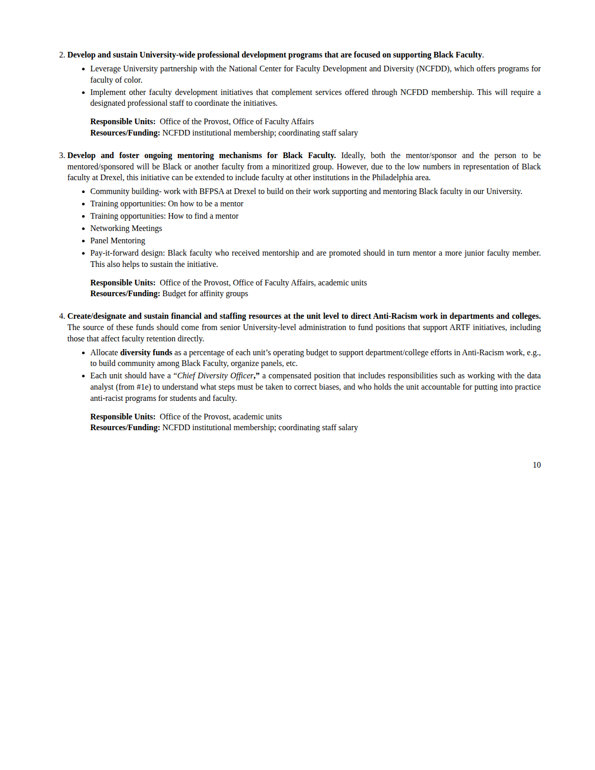Develop and sustain University-wide professional development programs that are focused on supporting Black Faculty.
Leverage University partnership with the National Center for Faculty Development and Diversity (NCFDD), which offers programs for faculty of color.
Implement other faculty development initiatives that complement services offered through NCFDD membership. This will require a designated professional staff to coordinate the initiatives.
Responsible Units: Office of the Provost, Office of Faculty Affairs
Resources/Funding: NCFDD institutional membership; coordinating staff salary
Develop and foster ongoing mentoring mechanisms for Black Faculty. Ideally, both the mentor/sponsor and the person to be mentored/sponsored will be Black or another faculty from a minoritized group. However, due to the low numbers in representation of Black faculty at Drexel, this initiative can be extended to include faculty at other institutions in the Philadelphia area.
Community building- work with BFPSA at Drexel to build on their work supporting and mentoring Black faculty in our University.
Training opportunities: On how to be a mentor
Training opportunities: How to find a mentor
Networking Meetings
Panel Mentoring
Pay-it-forward design: Black faculty who received mentorship and are promoted should in turn mentor a more junior faculty member. This also helps to sustain the initiative.
Responsible Units: Office of the Provost, Office of Faculty Affairs, academic units
Resources/Funding: Budget for affinity groups
Create/designate and sustain financial and staffing resources at the unit level to direct Anti-Racism work in departments and colleges. The source of these funds should come from senior University-level administration to fund positions that support ARTF initiatives, including those that affect faculty retention directly.
Allocate diversity funds as a percentage of each unit’s operating budget to support department/college efforts in Anti-Racism work, e.g., to build community among Black Faculty, organize panels, etc.
Each unit should have a “Chief Diversity Officer,” a compensated position that includes responsibilities such as working with the data analyst (from #1e) to understand what steps must be taken to correct biases, and who holds the unit accountable for putting into practice anti-racist programs for students and faculty.
Responsible Units: Office of the Provost, academic units
Resources/Funding: NCFDD institutional membership; coordinating staff salary
10